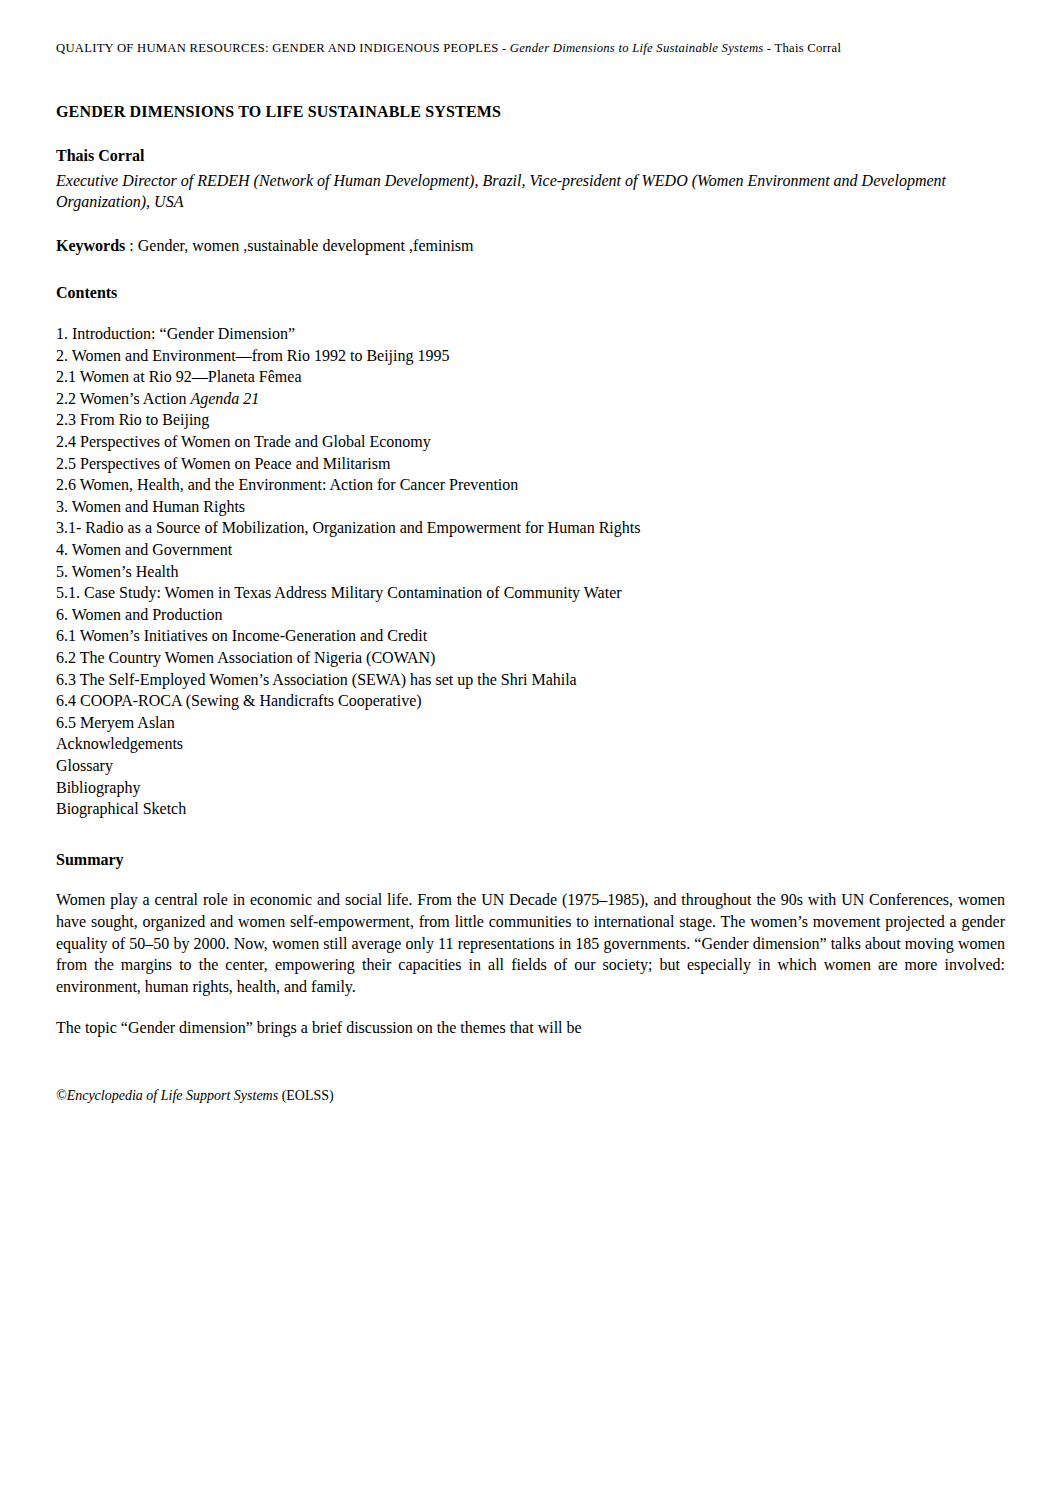QUALITY OF HUMAN RESOURCES: GENDER AND INDIGENOUS PEOPLES - Gender Dimensions to Life Sustainable Systems - Thais Corral
GENDER DIMENSIONS TO LIFE SUSTAINABLE SYSTEMS
Thais Corral
Executive Director of REDEH (Network of Human Development), Brazil, Vice-president of WEDO (Women Environment and Development Organization), USA
Keywords : Gender, women ,sustainable development ,feminism
Contents
1. Introduction: “Gender Dimension”
2. Women and Environment—from Rio 1992 to Beijing 1995
2.1 Women at Rio 92—Planeta Fêmea
2.2 Women’s Action Agenda 21
2.3 From Rio to Beijing
2.4 Perspectives of Women on Trade and Global Economy
2.5 Perspectives of Women on Peace and Militarism
2.6 Women, Health, and the Environment: Action for Cancer Prevention
3. Women and Human Rights
3.1- Radio as a Source of Mobilization, Organization and Empowerment for Human Rights
4. Women and Government
5. Women’s Health
5.1. Case Study: Women in Texas Address Military Contamination of Community Water
6. Women and Production
6.1 Women’s Initiatives on Income-Generation and Credit
6.2 The Country Women Association of Nigeria (COWAN)
6.3 The Self-Employed Women’s Association (SEWA) has set up the Shri Mahila
6.4 COOPA-ROCA (Sewing & Handicrafts Cooperative)
6.5 Meryem Aslan
Acknowledgements
Glossary
Bibliography
Biographical Sketch
Summary
Women play a central role in economic and social life. From the UN Decade (1975–1985), and throughout the 90s with UN Conferences, women have sought, organized and women self-empowerment, from little communities to international stage. The women’s movement projected a gender equality of 50–50 by 2000. Now, women still average only 11 representations in 185 governments. “Gender dimension” talks about moving women from the margins to the center, empowering their capacities in all fields of our society; but especially in which women are more involved: environment, human rights, health, and family.
The topic “Gender dimension” brings a brief discussion on the themes that will be
©Encyclopedia of Life Support Systems (EOLSS)